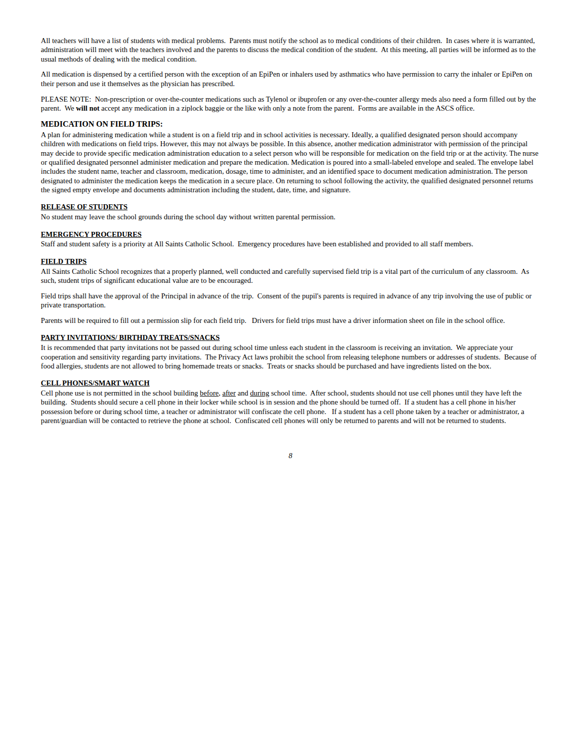All teachers will have a list of students with medical problems. Parents must notify the school as to medical conditions of their children. In cases where it is warranted, administration will meet with the teachers involved and the parents to discuss the medical condition of the student. At this meeting, all parties will be informed as to the usual methods of dealing with the medical condition.
All medication is dispensed by a certified person with the exception of an EpiPen or inhalers used by asthmatics who have permission to carry the inhaler or EpiPen on their person and use it themselves as the physician has prescribed.
PLEASE NOTE: Non-prescription or over-the-counter medications such as Tylenol or ibuprofen or any over-the-counter allergy meds also need a form filled out by the parent. We will not accept any medication in a ziplock baggie or the like with only a note from the parent. Forms are available in the ASCS office.
MEDICATION ON FIELD TRIPS:
A plan for administering medication while a student is on a field trip and in school activities is necessary. Ideally, a qualified designated person should accompany children with medications on field trips. However, this may not always be possible. In this absence, another medication administrator with permission of the principal may decide to provide specific medication administration education to a select person who will be responsible for medication on the field trip or at the activity. The nurse or qualified designated personnel administer medication and prepare the medication. Medication is poured into a small-labeled envelope and sealed. The envelope label includes the student name, teacher and classroom, medication, dosage, time to administer, and an identified space to document medication administration. The person designated to administer the medication keeps the medication in a secure place. On returning to school following the activity, the qualified designated personnel returns the signed empty envelope and documents administration including the student, date, time, and signature.
RELEASE OF STUDENTS
No student may leave the school grounds during the school day without written parental permission.
EMERGENCY PROCEDURES
Staff and student safety is a priority at All Saints Catholic School. Emergency procedures have been established and provided to all staff members.
FIELD TRIPS
All Saints Catholic School recognizes that a properly planned, well conducted and carefully supervised field trip is a vital part of the curriculum of any classroom. As such, student trips of significant educational value are to be encouraged.
Field trips shall have the approval of the Principal in advance of the trip. Consent of the pupil's parents is required in advance of any trip involving the use of public or private transportation.
Parents will be required to fill out a permission slip for each field trip. Drivers for field trips must have a driver information sheet on file in the school office.
PARTY INVITATIONS/ BIRTHDAY TREATS/SNACKS
It is recommended that party invitations not be passed out during school time unless each student in the classroom is receiving an invitation. We appreciate your cooperation and sensitivity regarding party invitations. The Privacy Act laws prohibit the school from releasing telephone numbers or addresses of students. Because of food allergies, students are not allowed to bring homemade treats or snacks. Treats or snacks should be purchased and have ingredients listed on the box.
CELL PHONES/SMART WATCH
Cell phone use is not permitted in the school building before, after and during school time. After school, students should not use cell phones until they have left the building. Students should secure a cell phone in their locker while school is in session and the phone should be turned off. If a student has a cell phone in his/her possession before or during school time, a teacher or administrator will confiscate the cell phone. If a student has a cell phone taken by a teacher or administrator, a parent/guardian will be contacted to retrieve the phone at school. Confiscated cell phones will only be returned to parents and will not be returned to students.
8